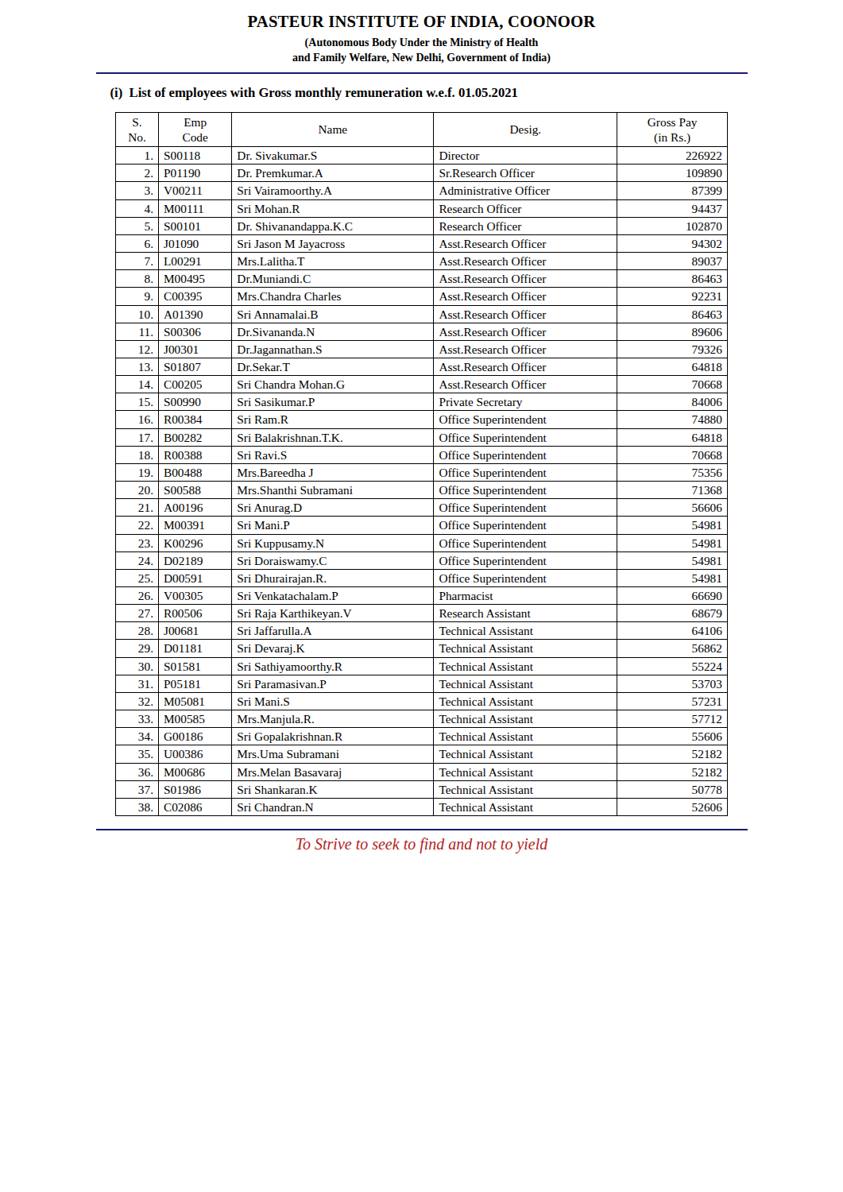PASTEUR INSTITUTE OF INDIA, COONOOR
(Autonomous Body Under the Ministry of Health
and Family Welfare, New Delhi, Government of India)
(i) List of employees with Gross monthly remuneration w.e.f. 01.05.2021
| S. No. | Emp Code | Name | Desig. | Gross Pay (in Rs.) |
| --- | --- | --- | --- | --- |
| 1. | S00118 | Dr. Sivakumar.S | Director | 226922 |
| 2. | P01190 | Dr. Premkumar.A | Sr.Research Officer | 109890 |
| 3. | V00211 | Sri Vairamoorthy.A | Administrative Officer | 87399 |
| 4. | M00111 | Sri Mohan.R | Research Officer | 94437 |
| 5. | S00101 | Dr. Shivanandappa.K.C | Research Officer | 102870 |
| 6. | J01090 | Sri Jason M Jayacross | Asst.Research Officer | 94302 |
| 7. | L00291 | Mrs.Lalitha.T | Asst.Research Officer | 89037 |
| 8. | M00495 | Dr.Muniandi.C | Asst.Research Officer | 86463 |
| 9. | C00395 | Mrs.Chandra Charles | Asst.Research Officer | 92231 |
| 10. | A01390 | Sri Annamalai.B | Asst.Research Officer | 86463 |
| 11. | S00306 | Dr.Sivananda.N | Asst.Research Officer | 89606 |
| 12. | J00301 | Dr.Jagannathan.S | Asst.Research Officer | 79326 |
| 13. | S01807 | Dr.Sekar.T | Asst.Research Officer | 64818 |
| 14. | C00205 | Sri Chandra Mohan.G | Asst.Research Officer | 70668 |
| 15. | S00990 | Sri Sasikumar.P | Private Secretary | 84006 |
| 16. | R00384 | Sri Ram.R | Office Superintendent | 74880 |
| 17. | B00282 | Sri Balakrishnan.T.K. | Office Superintendent | 64818 |
| 18. | R00388 | Sri Ravi.S | Office Superintendent | 70668 |
| 19. | B00488 | Mrs.Bareedha J | Office Superintendent | 75356 |
| 20. | S00588 | Mrs.Shanthi Subramani | Office Superintendent | 71368 |
| 21. | A00196 | Sri Anurag.D | Office Superintendent | 56606 |
| 22. | M00391 | Sri Mani.P | Office Superintendent | 54981 |
| 23. | K00296 | Sri Kuppusamy.N | Office Superintendent | 54981 |
| 24. | D02189 | Sri Doraiswamy.C | Office Superintendent | 54981 |
| 25. | D00591 | Sri Dhurairajan.R. | Office Superintendent | 54981 |
| 26. | V00305 | Sri Venkatachalam.P | Pharmacist | 66690 |
| 27. | R00506 | Sri Raja Karthikeyan.V | Research Assistant | 68679 |
| 28. | J00681 | Sri Jaffarulla.A | Technical Assistant | 64106 |
| 29. | D01181 | Sri Devaraj.K | Technical Assistant | 56862 |
| 30. | S01581 | Sri Sathiyamoorthy.R | Technical Assistant | 55224 |
| 31. | P05181 | Sri Paramasivan.P | Technical Assistant | 53703 |
| 32. | M05081 | Sri Mani.S | Technical Assistant | 57231 |
| 33. | M00585 | Mrs.Manjula.R. | Technical Assistant | 57712 |
| 34. | G00186 | Sri Gopalakrishnan.R | Technical Assistant | 55606 |
| 35. | U00386 | Mrs.Uma Subramani | Technical Assistant | 52182 |
| 36. | M00686 | Mrs.Melan Basavaraj | Technical Assistant | 52182 |
| 37. | S01986 | Sri Shankaran.K | Technical Assistant | 50778 |
| 38. | C02086 | Sri Chandran.N | Technical Assistant | 52606 |
To Strive to seek to find and not to yield